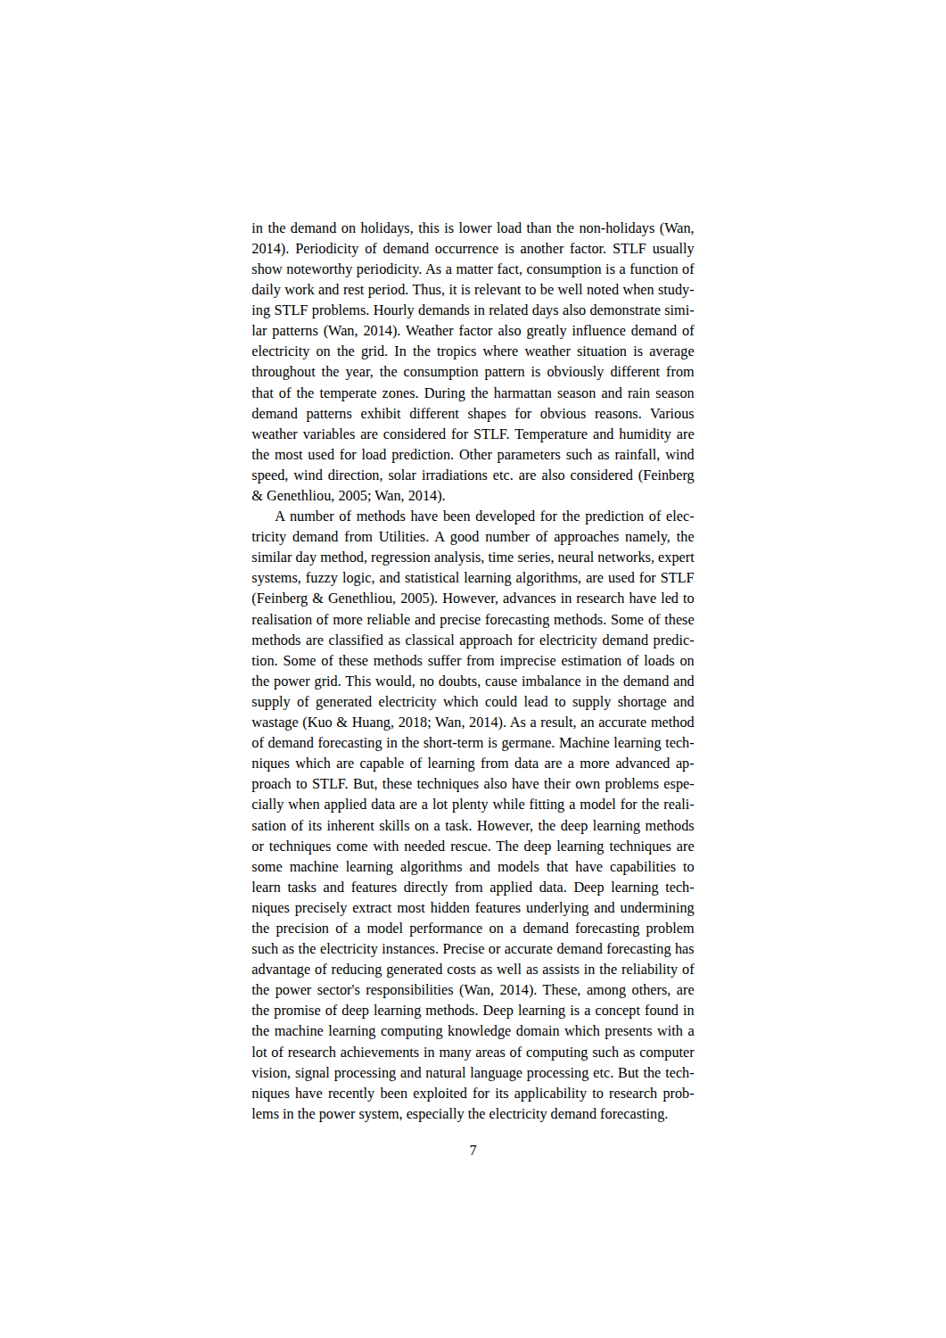in the demand on holidays, this is lower load than the non-holidays (Wan, 2014). Periodicity of demand occurrence is another factor. STLF usually show noteworthy periodicity. As a matter fact, consumption is a function of daily work and rest period. Thus, it is relevant to be well noted when studying STLF problems. Hourly demands in related days also demonstrate similar patterns (Wan, 2014). Weather factor also greatly influence demand of electricity on the grid. In the tropics where weather situation is average throughout the year, the consumption pattern is obviously different from that of the temperate zones. During the harmattan season and rain season demand patterns exhibit different shapes for obvious reasons. Various weather variables are considered for STLF. Temperature and humidity are the most used for load prediction. Other parameters such as rainfall, wind speed, wind direction, solar irradiations etc. are also considered (Feinberg & Genethliou, 2005; Wan, 2014).
A number of methods have been developed for the prediction of electricity demand from Utilities. A good number of approaches namely, the similar day method, regression analysis, time series, neural networks, expert systems, fuzzy logic, and statistical learning algorithms, are used for STLF (Feinberg & Genethliou, 2005). However, advances in research have led to realisation of more reliable and precise forecasting methods. Some of these methods are classified as classical approach for electricity demand prediction. Some of these methods suffer from imprecise estimation of loads on the power grid. This would, no doubts, cause imbalance in the demand and supply of generated electricity which could lead to supply shortage and wastage (Kuo & Huang, 2018; Wan, 2014). As a result, an accurate method of demand forecasting in the short-term is germane. Machine learning techniques which are capable of learning from data are a more advanced approach to STLF. But, these techniques also have their own problems especially when applied data are a lot plenty while fitting a model for the realisation of its inherent skills on a task. However, the deep learning methods or techniques come with needed rescue. The deep learning techniques are some machine learning algorithms and models that have capabilities to learn tasks and features directly from applied data. Deep learning techniques precisely extract most hidden features underlying and undermining the precision of a model performance on a demand forecasting problem such as the electricity instances. Precise or accurate demand forecasting has advantage of reducing generated costs as well as assists in the reliability of the power sector's responsibilities (Wan, 2014). These, among others, are the promise of deep learning methods. Deep learning is a concept found in the machine learning computing knowledge domain which presents with a lot of research achievements in many areas of computing such as computer vision, signal processing and natural language processing etc. But the techniques have recently been exploited for its applicability to research problems in the power system, especially the electricity demand forecasting.
7